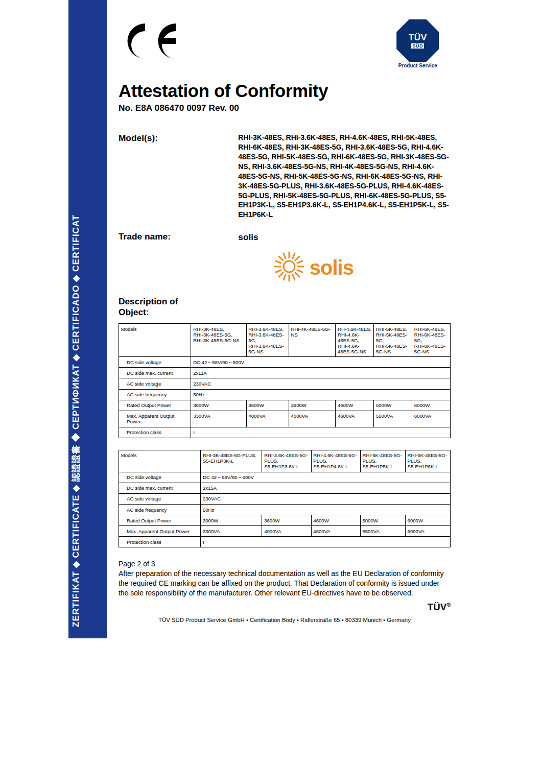ZERTIFIKAT ◆ CERTIFICATE ◆ 認證證書 ◆ СЕРТИФИКАТ ◆ CERTIFICADO ◆ CERTIFICAT
TÜV
SÜD
Product Service
Attestation of Conformity
No. E8A 086470 0097 Rev. 00
Model(s):
RHI-3K-48ES, RHI-3.6K-48ES, RH-4.6K-48ES, RHI-5K-48ES,
RHI-6K-48ES, RHI-3K-48ES-5G, RHI-3.6K-48ES-5G, RHI-4.6K-
48ES-5G, RHI-5K-48ES-5G, RHI-6K-48ES-5G, RHI-3K-48ES-5G-
NS, RHI-3.6K-48ES-5G-NS, RHI-4K-48ES-5G-NS, RHI-4.6K-
48ES-5G-NS, RHI-5K-48ES-5G-NS, RHI-6K-48ES-5G-NS, RHI-
3K-48ES-5G-PLUS, RHI-3.6K-48ES-5G-PLUS, RHI-4.6K-48ES-
5G-PLUS, RHI-5K-48ES-5G-PLUS, RHI-6K-48ES-5G-PLUS, S5-
EH1P3K-L, S5-EH1P3.6K-L, S5-EH1P4.6K-L, S5-EH1P5K-L, S5-
EH1P6K-L
Trade name:
solis
solis
Description of
Object:
| Models | RHI-3K-48ES, RHI-3K-48ES-5G, RHI-3K-48ES-5G-NS | RHI-3.6K-48ES, RHI-3.6K-48ES-5G, RHI-3.6K-48ES-5G-NS | RHI-4K-48ES-5G-NS | RH-4.6K-48ES, RHI-4.6K-48ES-5G, RHI-4.6K-48ES-5G-NS | RHI-5K-48ES, RHI-5K-48ES-5G, RHI-5K-48ES-5G-NS | RHI-6K-48ES, RHI-6K-48ES-5G, RHI-6K-48ES-5G-NS |
| DC side voltage | DC 42～58V/90～600V |
| DC side max. current | 2x11A |
| AC side voltage | 230VAC |
| AC side frequency | 50Hz |
| Rated Output Power | 3000W | 3600W | 3600W | 4600W | 5000W | 6000W |
| Max. Apparent Output Power | 3300VA | 4000VA | 4000VA | 4600VA | 5500VA | 6000VA |
| Protection class | I |
| Models | RHI-3K-48ES-5G-PLUS, S5-EH1P3K-L | RHI-3.6K-48ES-5G-PLUS, S5-EH1P3.6K-L | RHI-4.6K-48ES-5G-PLUS, S5-EH1P4.6K-L | RHI-5K-48ES-5G-PLUS, S5-EH1P5K-L | RHI-6K-48ES-5G-PLUS, S5-EH1P6K-L |
| DC side voltage | DC 42～58V/90～600V |
| DC side max. current | 2x15A |
| AC side voltage | 230VAC |
| AC side frequency | 50Hz |
| Rated Output Power | 3000W | 3600W | 4600W | 5000W | 6000W |
| Max. Apparent Output Power | 3300VA | 4000VA | 4600VA | 5500VA | 6000VA |
| Protection class | I |
Page 2 of 3
After preparation of the necessary technical documentation as well as the EU Declaration of conformity the required CE marking can be affixed on the product. That Declaration of conformity is issued under the sole responsibility of the manufacturer. Other relevant EU-directives have to be observed.
TÜV®
TÜV SÜD Product Service GmbH • Certification Body • Ridlerstraße 65 • 80339 Munich • Germany